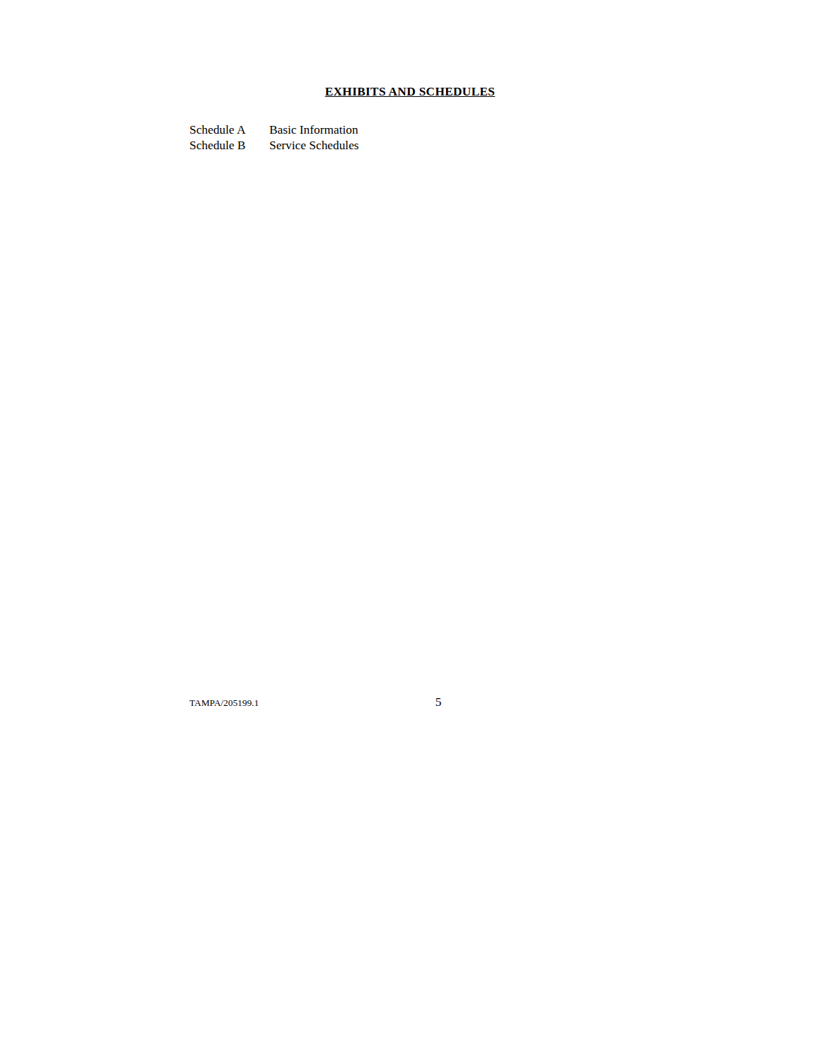EXHIBITS AND SCHEDULES
| Schedule A | Basic Information |
| Schedule B | Service Schedules |
TAMPA/205199.15